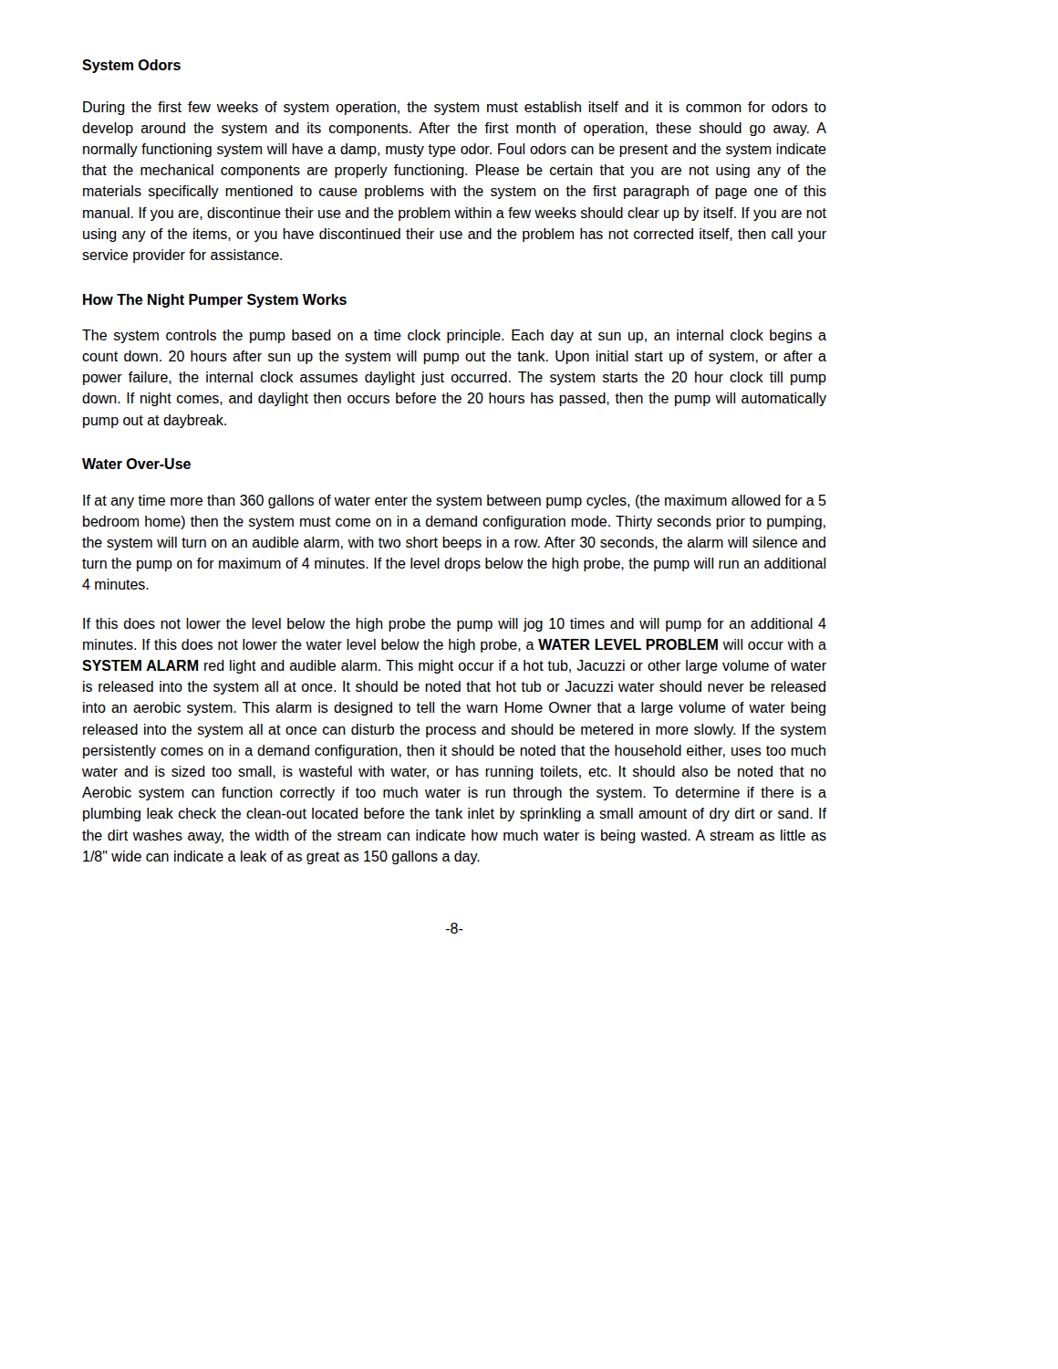System Odors
During the first few weeks of system operation, the system must establish itself and it is common for odors to develop around the system and its components. After the first month of operation, these should go away. A normally functioning system will have a damp, musty type odor. Foul odors can be present and the system indicate that the mechanical components are properly functioning. Please be certain that you are not using any of the materials specifically mentioned to cause problems with the system on the first paragraph of page one of this manual. If you are, discontinue their use and the problem within a few weeks should clear up by itself. If you are not using any of the items, or you have discontinued their use and the problem has not corrected itself, then call your service provider for assistance.
How The Night Pumper System Works
The system controls the pump based on a time clock principle. Each day at sun up, an internal clock begins a count down. 20 hours after sun up the system will pump out the tank. Upon initial start up of system, or after a power failure, the internal clock assumes daylight just occurred. The system starts the 20 hour clock till pump down. If night comes, and daylight then occurs before the 20 hours has passed, then the pump will automatically pump out at daybreak.
Water Over-Use
If at any time more than 360 gallons of water enter the system between pump cycles, (the maximum allowed for a 5 bedroom home) then the system must come on in a demand configuration mode. Thirty seconds prior to pumping, the system will turn on an audible alarm, with two short beeps in a row. After 30 seconds, the alarm will silence and turn the pump on for maximum of 4 minutes. If the level drops below the high probe, the pump will run an additional 4 minutes.
If this does not lower the level below the high probe the pump will jog 10 times and will pump for an additional 4 minutes. If this does not lower the water level below the high probe, a WATER LEVEL PROBLEM will occur with a SYSTEM ALARM red light and audible alarm. This might occur if a hot tub, Jacuzzi or other large volume of water is released into the system all at once. It should be noted that hot tub or Jacuzzi water should never be released into an aerobic system. This alarm is designed to tell the warn Home Owner that a large volume of water being released into the system all at once can disturb the process and should be metered in more slowly. If the system persistently comes on in a demand configuration, then it should be noted that the household either, uses too much water and is sized too small, is wasteful with water, or has running toilets, etc. It should also be noted that no Aerobic system can function correctly if too much water is run through the system. To determine if there is a plumbing leak check the clean-out located before the tank inlet by sprinkling a small amount of dry dirt or sand. If the dirt washes away, the width of the stream can indicate how much water is being wasted. A stream as little as 1/8" wide can indicate a leak of as great as 150 gallons a day.
-8-